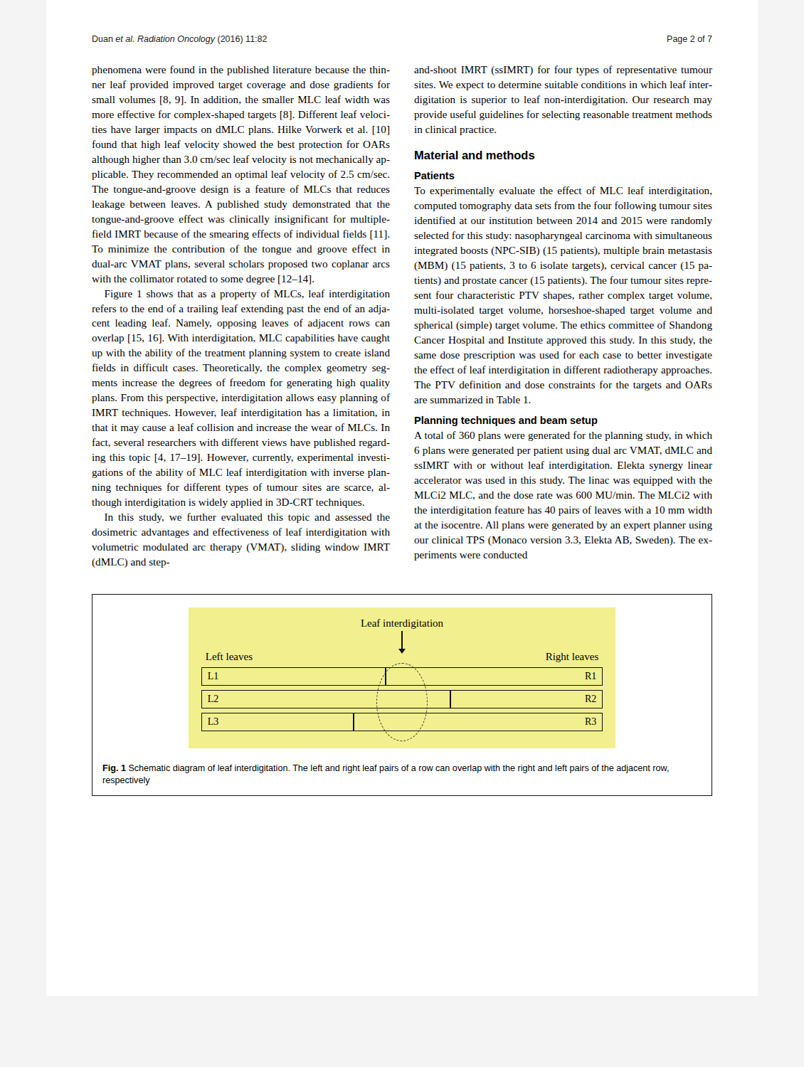Duan et al. Radiation Oncology (2016) 11:82
Page 2 of 7
phenomena were found in the published literature because the thinner leaf provided improved target coverage and dose gradients for small volumes [8, 9]. In addition, the smaller MLC leaf width was more effective for complex-shaped targets [8]. Different leaf velocities have larger impacts on dMLC plans. Hilke Vorwerk et al. [10] found that high leaf velocity showed the best protection for OARs although higher than 3.0 cm/sec leaf velocity is not mechanically applicable. They recommended an optimal leaf velocity of 2.5 cm/sec. The tongue-and-groove design is a feature of MLCs that reduces leakage between leaves. A published study demonstrated that the tongue-and-groove effect was clinically insignificant for multiple-field IMRT because of the smearing effects of individual fields [11]. To minimize the contribution of the tongue and groove effect in dual-arc VMAT plans, several scholars proposed two coplanar arcs with the collimator rotated to some degree [12–14].
Figure 1 shows that as a property of MLCs, leaf interdigitation refers to the end of a trailing leaf extending past the end of an adjacent leading leaf. Namely, opposing leaves of adjacent rows can overlap [15, 16]. With interdigitation, MLC capabilities have caught up with the ability of the treatment planning system to create island fields in difficult cases. Theoretically, the complex geometry segments increase the degrees of freedom for generating high quality plans. From this perspective, interdigitation allows easy planning of IMRT techniques. However, leaf interdigitation has a limitation, in that it may cause a leaf collision and increase the wear of MLCs. In fact, several researchers with different views have published regarding this topic [4, 17–19]. However, currently, experimental investigations of the ability of MLC leaf interdigitation with inverse planning techniques for different types of tumour sites are scarce, although interdigitation is widely applied in 3D-CRT techniques.
In this study, we further evaluated this topic and assessed the dosimetric advantages and effectiveness of leaf interdigitation with volumetric modulated arc therapy (VMAT), sliding window IMRT (dMLC) and step-
and-shoot IMRT (ssIMRT) for four types of representative tumour sites. We expect to determine suitable conditions in which leaf interdigitation is superior to leaf non-interdigitation. Our research may provide useful guidelines for selecting reasonable treatment methods in clinical practice.
Material and methods
Patients
To experimentally evaluate the effect of MLC leaf interdigitation, computed tomography data sets from the four following tumour sites identified at our institution between 2014 and 2015 were randomly selected for this study: nasopharyngeal carcinoma with simultaneous integrated boosts (NPC-SIB) (15 patients), multiple brain metastasis (MBM) (15 patients, 3 to 6 isolate targets), cervical cancer (15 patients) and prostate cancer (15 patients). The four tumour sites represent four characteristic PTV shapes, rather complex target volume, multi-isolated target volume, horseshoe-shaped target volume and spherical (simple) target volume. The ethics committee of Shandong Cancer Hospital and Institute approved this study. In this study, the same dose prescription was used for each case to better investigate the effect of leaf interdigitation in different radiotherapy approaches. The PTV definition and dose constraints for the targets and OARs are summarized in Table 1.
Planning techniques and beam setup
A total of 360 plans were generated for the planning study, in which 6 plans were generated per patient using dual arc VMAT, dMLC and ssIMRT with or without leaf interdigitation. Elekta synergy linear accelerator was used in this study. The linac was equipped with the MLCi2 MLC, and the dose rate was 600 MU/min. The MLCi2 with the interdigitation feature has 40 pairs of leaves with a 10 mm width at the isocentre. All plans were generated by an expert planner using our clinical TPS (Monaco version 3.3, Elekta AB, Sweden). The experiments were conducted
Leaf interdigitation
Left leaves Right leaves
L1
R1
L2
R2
L3
R3
Fig. 1 Schematic diagram of leaf interdigitation. The left and right leaf pairs of a row can overlap with the right and left pairs of the adjacent row, respectively